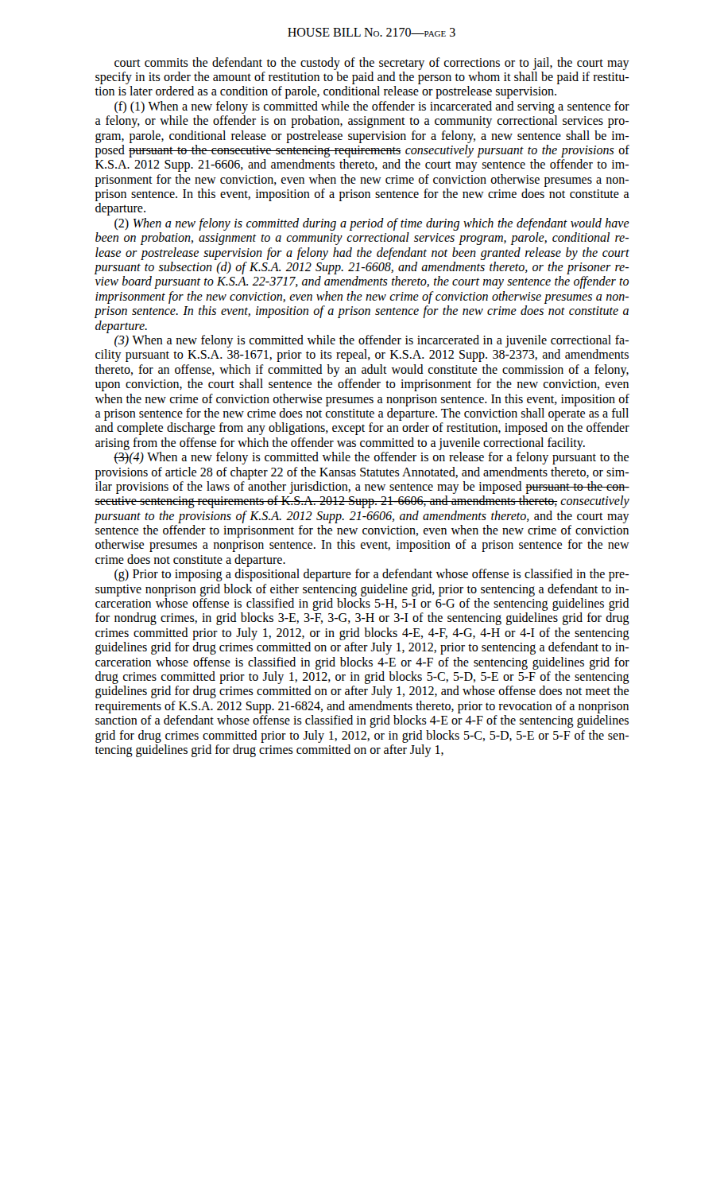HOUSE BILL No. 2170—page 3
court commits the defendant to the custody of the secretary of corrections or to jail, the court may specify in its order the amount of restitution to be paid and the person to whom it shall be paid if restitution is later ordered as a condition of parole, conditional release or postrelease supervision.
(f) (1) When a new felony is committed while the offender is incarcerated and serving a sentence for a felony, or while the offender is on probation, assignment to a community correctional services program, parole, conditional release or postrelease supervision for a felony, a new sentence shall be imposed pursuant to the consecutive sentencing requirements consecutively pursuant to the provisions of K.S.A. 2012 Supp. 21-6606, and amendments thereto, and the court may sentence the offender to imprisonment for the new conviction, even when the new crime of conviction otherwise presumes a nonprison sentence. In this event, imposition of a prison sentence for the new crime does not constitute a departure.
(2) When a new felony is committed during a period of time during which the defendant would have been on probation, assignment to a community correctional services program, parole, conditional release or postrelease supervision for a felony had the defendant not been granted release by the court pursuant to subsection (d) of K.S.A. 2012 Supp. 21-6608, and amendments thereto, or the prisoner review board pursuant to K.S.A. 22-3717, and amendments thereto, the court may sentence the offender to imprisonment for the new conviction, even when the new crime of conviction otherwise presumes a nonprison sentence. In this event, imposition of a prison sentence for the new crime does not constitute a departure.
(3) When a new felony is committed while the offender is incarcerated in a juvenile correctional facility pursuant to K.S.A. 38-1671, prior to its repeal, or K.S.A. 2012 Supp. 38-2373, and amendments thereto, for an offense, which if committed by an adult would constitute the commission of a felony, upon conviction, the court shall sentence the offender to imprisonment for the new conviction, even when the new crime of conviction otherwise presumes a nonprison sentence. In this event, imposition of a prison sentence for the new crime does not constitute a departure. The conviction shall operate as a full and complete discharge from any obligations, except for an order of restitution, imposed on the offender arising from the offense for which the offender was committed to a juvenile correctional facility.
(3)(4) When a new felony is committed while the offender is on release for a felony pursuant to the provisions of article 28 of chapter 22 of the Kansas Statutes Annotated, and amendments thereto, or similar provisions of the laws of another jurisdiction, a new sentence may be imposed pursuant to the consecutive sentencing requirements of K.S.A. 2012 Supp. 21-6606, and amendments thereto, consecutively pursuant to the provisions of K.S.A. 2012 Supp. 21-6606, and amendments thereto, and the court may sentence the offender to imprisonment for the new conviction, even when the new crime of conviction otherwise presumes a nonprison sentence. In this event, imposition of a prison sentence for the new crime does not constitute a departure.
(g) Prior to imposing a dispositional departure for a defendant whose offense is classified in the presumptive nonprison grid block of either sentencing guideline grid, prior to sentencing a defendant to incarceration whose offense is classified in grid blocks 5-H, 5-I or 6-G of the sentencing guidelines grid for nondrug crimes, in grid blocks 3-E, 3-F, 3-G, 3-H or 3-I of the sentencing guidelines grid for drug crimes committed prior to July 1, 2012, or in grid blocks 4-E, 4-F, 4-G, 4-H or 4-I of the sentencing guidelines grid for drug crimes committed on or after July 1, 2012, prior to sentencing a defendant to incarceration whose offense is classified in grid blocks 4-E or 4-F of the sentencing guidelines grid for drug crimes committed prior to July 1, 2012, or in grid blocks 5-C, 5-D, 5-E or 5-F of the sentencing guidelines grid for drug crimes committed on or after July 1, 2012, and whose offense does not meet the requirements of K.S.A. 2012 Supp. 21-6824, and amendments thereto, prior to revocation of a nonprison sanction of a defendant whose offense is classified in grid blocks 4-E or 4-F of the sentencing guidelines grid for drug crimes committed prior to July 1, 2012, or in grid blocks 5-C, 5-D, 5-E or 5-F of the sentencing guidelines grid for drug crimes committed on or after July 1,